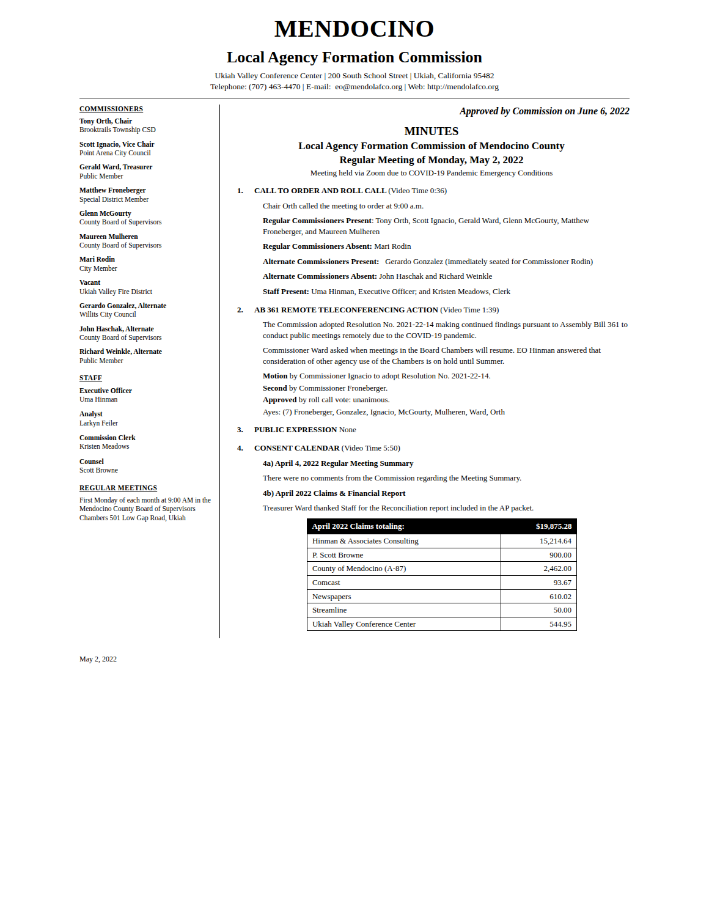MENDOCINO
Local Agency Formation Commission
Ukiah Valley Conference Center | 200 South School Street | Ukiah, California 95482
Telephone: (707) 463-4470 | E-mail: eo@mendolafco.org | Web: http://mendolafco.org
COMMISSIONERS
Tony Orth, Chair
Brooktrails Township CSD
Scott Ignacio, Vice Chair
Point Arena City Council
Gerald Ward, Treasurer
Public Member
Matthew Froneberger
Special District Member
Glenn McGourty
County Board of Supervisors
Maureen Mulheren
County Board of Supervisors
Mari Rodin
City Member
Vacant
Ukiah Valley Fire District
Gerardo Gonzalez, Alternate
Willits City Council
John Haschak, Alternate
County Board of Supervisors
Richard Weinkle, Alternate
Public Member
STAFF
Executive Officer
Uma Hinman
Analyst
Larkyn Feiler
Commission Clerk
Kristen Meadows
Counsel
Scott Browne
REGULAR MEETINGS
First Monday of each month at 9:00 AM in the Mendocino County Board of Supervisors Chambers 501 Low Gap Road, Ukiah
Approved by Commission on June 6, 2022
MINUTES
Local Agency Formation Commission of Mendocino County
Regular Meeting of Monday, May 2, 2022
Meeting held via Zoom due to COVID-19 Pandemic Emergency Conditions
CALL TO ORDER and ROLL CALL (Video Time 0:36)
Chair Orth called the meeting to order at 9:00 a.m.
Regular Commissioners Present: Tony Orth, Scott Ignacio, Gerald Ward, Glenn McGourty, Matthew Froneberger, and Maureen Mulheren
Regular Commissioners Absent: Mari Rodin
Alternate Commissioners Present: Gerardo Gonzalez (immediately seated for Commissioner Rodin)
Alternate Commissioners Absent: John Haschak and Richard Weinkle
Staff Present: Uma Hinman, Executive Officer; and Kristen Meadows, Clerk
AB 361 REMOTE TELECONFERENCING ACTION (Video Time 1:39)
The Commission adopted Resolution No. 2021-22-14 making continued findings pursuant to Assembly Bill 361 to conduct public meetings remotely due to the COVID-19 pandemic.
Commissioner Ward asked when meetings in the Board Chambers will resume. EO Hinman answered that consideration of other agency use of the Chambers is on hold until Summer.
Motion by Commissioner Ignacio to adopt Resolution No. 2021-22-14.
Second by Commissioner Froneberger.
Approved by roll call vote: unanimous.
Ayes: (7) Froneberger, Gonzalez, Ignacio, McGourty, Mulheren, Ward, Orth
PUBLIC EXPRESSION None
CONSENT CALENDAR (Video Time 5:50)
4a) April 4, 2022 Regular Meeting Summary
There were no comments from the Commission regarding the Meeting Summary.
4b) April 2022 Claims & Financial Report
Treasurer Ward thanked Staff for the Reconciliation report included in the AP packet.
| April 2022 Claims totaling: | $19,875.28 |
| --- | --- |
| Hinman & Associates Consulting | 15,214.64 |
| P. Scott Browne | 900.00 |
| County of Mendocino (A-87) | 2,462.00 |
| Comcast | 93.67 |
| Newspapers | 610.02 |
| Streamline | 50.00 |
| Ukiah Valley Conference Center | 544.95 |
May 2, 2022